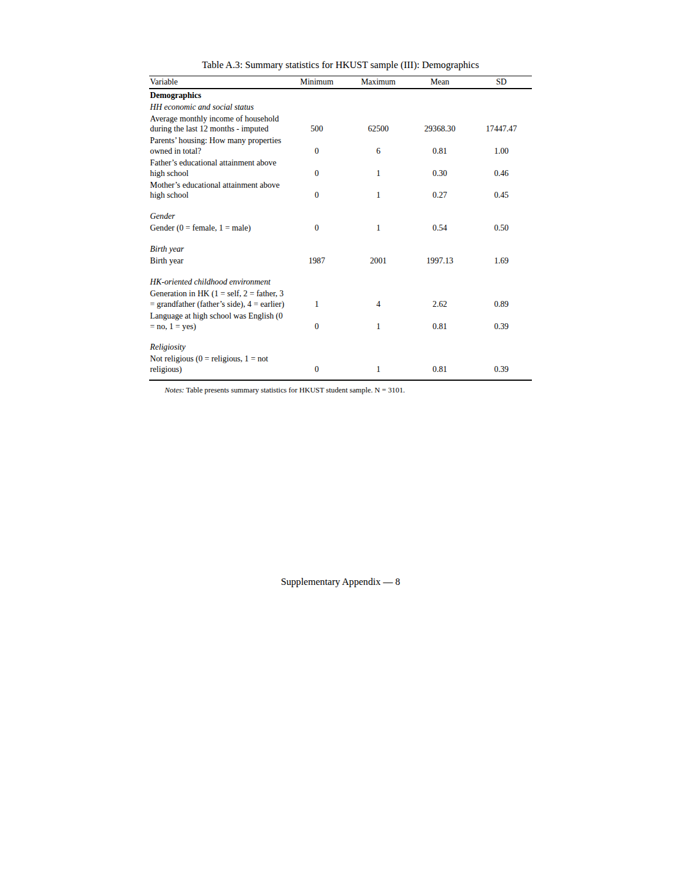Table A.3: Summary statistics for HKUST sample (III): Demographics
| Variable | Minimum | Maximum | Mean | SD |
| --- | --- | --- | --- | --- |
| Demographics | | | | |
| HH economic and social status | | | | |
| Average monthly income of household during the last 12 months - imputed | 500 | 62500 | 29368.30 | 17447.47 |
| Parents’ housing: How many properties owned in total? | 0 | 6 | 0.81 | 1.00 |
| Father’s educational attainment above high school | 0 | 1 | 0.30 | 0.46 |
| Mother’s educational attainment above high school | 0 | 1 | 0.27 | 0.45 |
| Gender | | | | |
| Gender (0 = female, 1 = male) | 0 | 1 | 0.54 | 0.50 |
| Birth year | | | | |
| Birth year | 1987 | 2001 | 1997.13 | 1.69 |
| HK-oriented childhood environment | | | | |
| Generation in HK (1 = self, 2 = father, 3 = grandfather (father’s side), 4 = earlier) | 1 | 4 | 2.62 | 0.89 |
| Language at high school was English (0 = no, 1 = yes) | 0 | 1 | 0.81 | 0.39 |
| Religiosity | | | | |
| Not religious (0 = religious, 1 = not religious) | 0 | 1 | 0.81 | 0.39 |
Notes: Table presents summary statistics for HKUST student sample. N = 3101.
Supplementary Appendix — 8